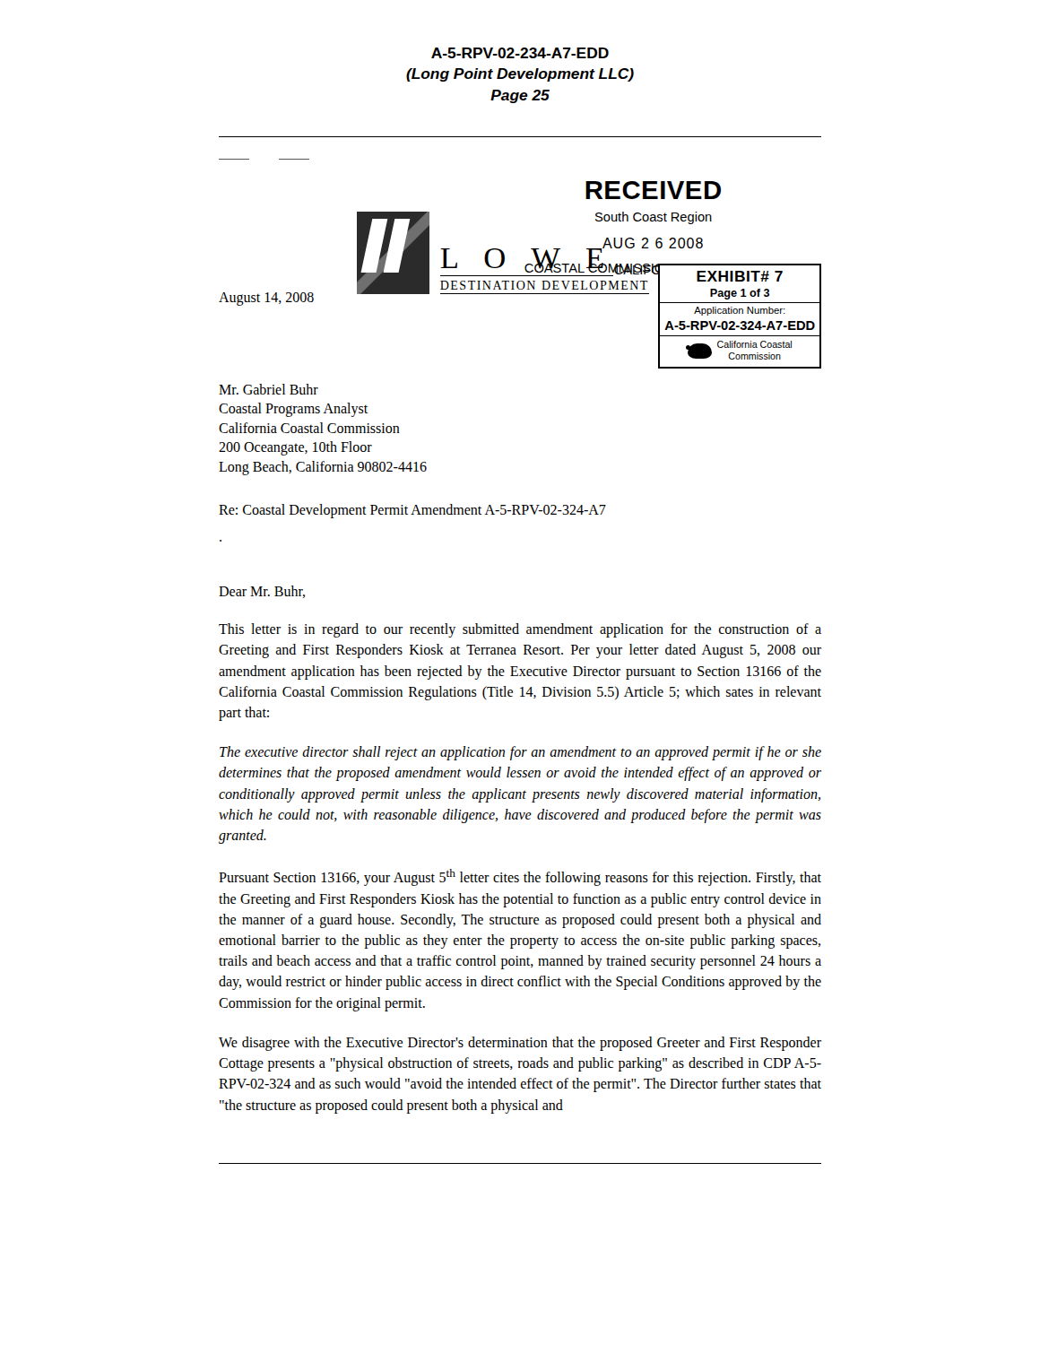A-5-RPV-02-234-A7-EDD
(Long Point Development LLC)
Page 25
RECEIVED
South Coast Region
AUG 2 6 2008
CALIFORNIA
L O W E
DESTINATION DEVELOPMENT
COASTAL COMMISSION
EXHIBIT# 7
Page 1 of 3
Application Number:
A-5-RPV-02-324-A7-EDD
California Coastal
Commission
August 14, 2008
Mr. Gabriel Buhr
Coastal Programs Analyst
California Coastal Commission
200 Oceangate, 10th Floor
Long Beach, California 90802-4416
Re: Coastal Development Permit Amendment A-5-RPV-02-324-A7
.
Dear Mr. Buhr,
This letter is in regard to our recently submitted amendment application for the construction of a Greeting and First Responders Kiosk at Terranea Resort. Per your letter dated August 5, 2008 our amendment application has been rejected by the Executive Director pursuant to Section 13166 of the California Coastal Commission Regulations (Title 14, Division 5.5) Article 5; which sates in relevant part that:
The executive director shall reject an application for an amendment to an approved permit if he or she determines that the proposed amendment would lessen or avoid the intended effect of an approved or conditionally approved permit unless the applicant presents newly discovered material information, which he could not, with reasonable diligence, have discovered and produced before the permit was granted.
Pursuant Section 13166, your August 5th letter cites the following reasons for this rejection. Firstly, that the Greeting and First Responders Kiosk has the potential to function as a public entry control device in the manner of a guard house. Secondly, The structure as proposed could present both a physical and emotional barrier to the public as they enter the property to access the on-site public parking spaces, trails and beach access and that a traffic control point, manned by trained security personnel 24 hours a day, would restrict or hinder public access in direct conflict with the Special Conditions approved by the Commission for the original permit.
We disagree with the Executive Director's determination that the proposed Greeter and First Responder Cottage presents a "physical obstruction of streets, roads and public parking" as described in CDP A-5-RPV-02-324 and as such would "avoid the intended effect of the permit". The Director further states that "the structure as proposed could present both a physical and